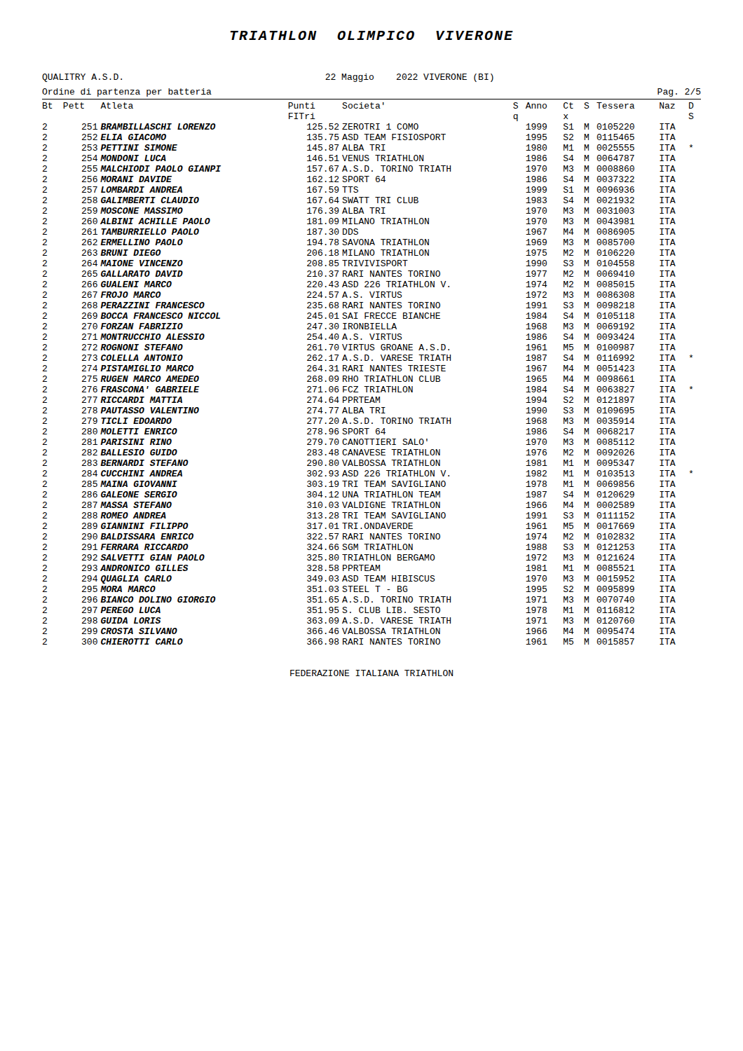TRIATHLON OLIMPICO VIVERONE
QUALITRY A.S.D.
22 Maggio 2022 VIVERONE (BI)
Ordine di partenza per batteria
Pag. 2/5
| Bt | Pett | Atleta | Punti FITri | Societa' | S q | Anno | Ct x | S | Tessera | Naz | D S |
| --- | --- | --- | --- | --- | --- | --- | --- | --- | --- | --- | --- |
| 2 | 251 | BRAMBILLASCHI LORENZO | 125.52 | ZEROTRI 1 COMO | | 1999 | S1 | M | 0105220 | ITA | |
| 2 | 252 | ELIA GIACOMO | 135.75 | ASD TEAM FISIOSPORT | | 1995 | S2 | M | 0115465 | ITA | |
| 2 | 253 | PETTINI SIMONE | 145.87 | ALBA TRI | | 1980 | M1 | M | 0025555 | ITA | * |
| 2 | 254 | MONDONI LUCA | 146.51 | VENUS TRIATHLON | | 1986 | S4 | M | 0064787 | ITA | |
| 2 | 255 | MALCHIODI PAOLO GIANPI | 157.67 | A.S.D. TORINO TRIATH | | 1970 | M3 | M | 0008860 | ITA | |
| 2 | 256 | MORANI DAVIDE | 162.12 | SPORT 64 | | 1986 | S4 | M | 0037322 | ITA | |
| 2 | 257 | LOMBARDI ANDREA | 167.59 | TTS | | 1999 | S1 | M | 0096936 | ITA | |
| 2 | 258 | GALIMBERTI CLAUDIO | 167.64 | SWATT TRI CLUB | | 1983 | S4 | M | 0021932 | ITA | |
| 2 | 259 | MOSCONE MASSIMO | 176.39 | ALBA TRI | | 1970 | M3 | M | 0031003 | ITA | |
| 2 | 260 | ALBINI ACHILLE PAOLO | 181.09 | MILANO TRIATHLON | | 1970 | M3 | M | 0043981 | ITA | |
| 2 | 261 | TAMBURRIELLO PAOLO | 187.30 | DDS | | 1967 | M4 | M | 0086905 | ITA | |
| 2 | 262 | ERMELLINO PAOLO | 194.78 | SAVONA TRIATHLON | | 1969 | M3 | M | 0085700 | ITA | |
| 2 | 263 | BRUNI DIEGO | 206.18 | MILANO TRIATHLON | | 1975 | M2 | M | 0106220 | ITA | |
| 2 | 264 | MAIONE VINCENZO | 208.85 | TRIVIVISPORT | | 1990 | S3 | M | 0104558 | ITA | |
| 2 | 265 | GALLARATO DAVID | 210.37 | RARI NANTES TORINO | | 1977 | M2 | M | 0069410 | ITA | |
| 2 | 266 | GUALENI MARCO | 220.43 | ASD 226 TRIATHLON V. | | 1974 | M2 | M | 0085015 | ITA | |
| 2 | 267 | FROJO MARCO | 224.57 | A.S. VIRTUS | | 1972 | M3 | M | 0086308 | ITA | |
| 2 | 268 | PERAZZINI FRANCESCO | 235.68 | RARI NANTES TORINO | | 1991 | S3 | M | 0098218 | ITA | |
| 2 | 269 | BOCCA FRANCESCO NICCOL | 245.01 | SAI FRECCE BIANCHE | | 1984 | S4 | M | 0105118 | ITA | |
| 2 | 270 | FORZAN FABRIZIO | 247.30 | IRONBIELLA | | 1968 | M3 | M | 0069192 | ITA | |
| 2 | 271 | MONTRUCCHIO ALESSIO | 254.40 | A.S. VIRTUS | | 1986 | S4 | M | 0093424 | ITA | |
| 2 | 272 | ROGNONI STEFANO | 261.70 | VIRTUS GROANE A.S.D. | | 1961 | M5 | M | 0100987 | ITA | |
| 2 | 273 | COLELLA ANTONIO | 262.17 | A.S.D. VARESE TRIATH | | 1987 | S4 | M | 0116992 | ITA | * |
| 2 | 274 | PISTAMIGLIO MARCO | 264.31 | RARI NANTES TRIESTE | | 1967 | M4 | M | 0051423 | ITA | |
| 2 | 275 | RUGEN MARCO AMEDEO | 268.09 | RHO TRIATHLON CLUB | | 1965 | M4 | M | 0098661 | ITA | |
| 2 | 276 | FRASCONA' GABRIELE | 271.06 | FCZ TRIATHLON | | 1984 | S4 | M | 0063827 | ITA | * |
| 2 | 277 | RICCARDI MATTIA | 274.64 | PPRTEAM | | 1994 | S2 | M | 0121897 | ITA | |
| 2 | 278 | PAUTASSO VALENTINO | 274.77 | ALBA TRI | | 1990 | S3 | M | 0109695 | ITA | |
| 2 | 279 | TICLI EDOARDO | 277.20 | A.S.D. TORINO TRIATH | | 1968 | M3 | M | 0035914 | ITA | |
| 2 | 280 | MOLETTI ENRICO | 278.96 | SPORT 64 | | 1986 | S4 | M | 0068217 | ITA | |
| 2 | 281 | PARISINI RINO | 279.70 | CANOTTIERI SALO' | | 1970 | M3 | M | 0085112 | ITA | |
| 2 | 282 | BALLESIO GUIDO | 283.48 | CANAVESE TRIATHLON | | 1976 | M2 | M | 0092026 | ITA | |
| 2 | 283 | BERNARDI STEFANO | 290.80 | VALBOSSA TRIATHLON | | 1981 | M1 | M | 0095347 | ITA | |
| 2 | 284 | CUCCHINI ANDREA | 302.93 | ASD 226 TRIATHLON V. | | 1982 | M1 | M | 0103513 | ITA | * |
| 2 | 285 | MAINA GIOVANNI | 303.19 | TRI TEAM SAVIGLIANO | | 1978 | M1 | M | 0069856 | ITA | |
| 2 | 286 | GALEONE SERGIO | 304.12 | UNA TRIATHLON TEAM | | 1987 | S4 | M | 0120629 | ITA | |
| 2 | 287 | MASSA STEFANO | 310.03 | VALDIGNE TRIATHLON | | 1966 | M4 | M | 0002589 | ITA | |
| 2 | 288 | ROMEO ANDREA | 313.28 | TRI TEAM SAVIGLIANO | | 1991 | S3 | M | 0111152 | ITA | |
| 2 | 289 | GIANNINI FILIPPO | 317.01 | TRI.ONDAVERDE | | 1961 | M5 | M | 0017669 | ITA | |
| 2 | 290 | BALDISSARA ENRICO | 322.57 | RARI NANTES TORINO | | 1974 | M2 | M | 0102832 | ITA | |
| 2 | 291 | FERRARA RICCARDO | 324.66 | SGM TRIATHLON | | 1988 | S3 | M | 0121253 | ITA | |
| 2 | 292 | SALVETTI GIAN PAOLO | 325.80 | TRIATHLON BERGAMO | | 1972 | M3 | M | 0121624 | ITA | |
| 2 | 293 | ANDRONICO GILLES | 328.58 | PPRTEAM | | 1981 | M1 | M | 0085521 | ITA | |
| 2 | 294 | QUAGLIA CARLO | 349.03 | ASD TEAM HIBISCUS | | 1970 | M3 | M | 0015952 | ITA | |
| 2 | 295 | MORA MARCO | 351.03 | STEEL T - BG | | 1995 | S2 | M | 0095899 | ITA | |
| 2 | 296 | BIANCO DOLINO GIORGIO | 351.65 | A.S.D. TORINO TRIATH | | 1971 | M3 | M | 0070740 | ITA | |
| 2 | 297 | PEREGO LUCA | 351.95 | S. CLUB LIB. SESTO | | 1978 | M1 | M | 0116812 | ITA | |
| 2 | 298 | GUIDA LORIS | 363.09 | A.S.D. VARESE TRIATH | | 1971 | M3 | M | 0120760 | ITA | |
| 2 | 299 | CROSTA SILVANO | 366.46 | VALBOSSA TRIATHLON | | 1966 | M4 | M | 0095474 | ITA | |
| 2 | 300 | CHIEROTTI CARLO | 366.98 | RARI NANTES TORINO | | 1961 | M5 | M | 0015857 | ITA | |
FEDERAZIONE ITALIANA TRIATHLON